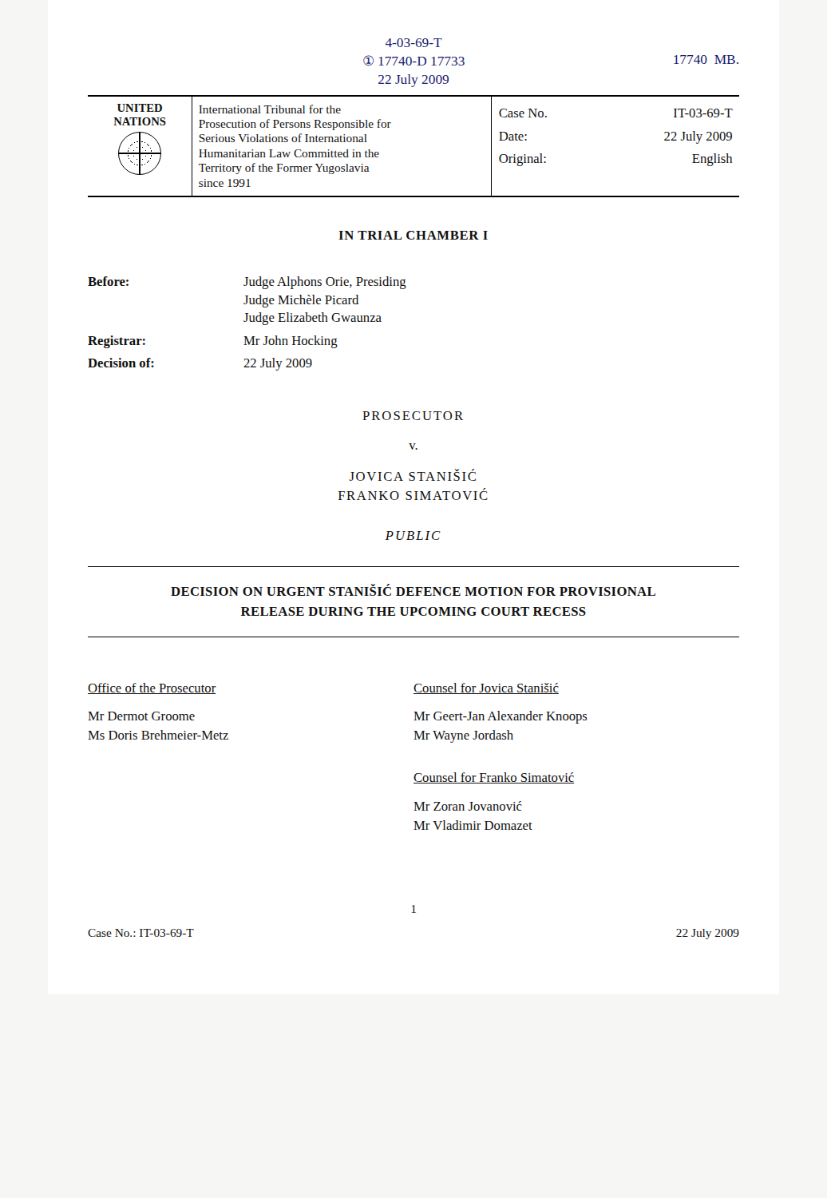4-03-69-T ① 17740-D 17733 22 July 2009
17740 MB.
| UNITED NATIONS | International Tribunal for the Prosecution of Persons Responsible for Serious Violations of International Humanitarian Law Committed in the Territory of the Former Yugoslavia since 1991 | / Case No. / IT-03-69-T / / Date: / 22 July 2009 / / Original: / English / |
IN TRIAL CHAMBER I
| Before: | Judge Alphons Orie, Presiding Judge Michèle Picard Judge Elizabeth Gwaunza |
| Registrar: | Mr John Hocking |
| Decision of: | 22 July 2009 |
PROSECUTOR
v.
JOVICA STANIŠIĆ
FRANKO SIMATOVIĆ
PUBLIC
DECISION ON URGENT STANIŠIĆ DEFENCE MOTION FOR PROVISIONAL
RELEASE DURING THE UPCOMING COURT RECESS
| Office of the Prosecutor Mr Dermot Groome Ms Doris Brehmeier-Metz | Counsel for Jovica Stanišić Mr Geert-Jan Alexander Knoops Mr Wayne Jordash Counsel for Franko Simatović Mr Zoran Jovanović Mr Vladimir Domazet |
1
Case No.: IT-03-69-T 22 July 2009